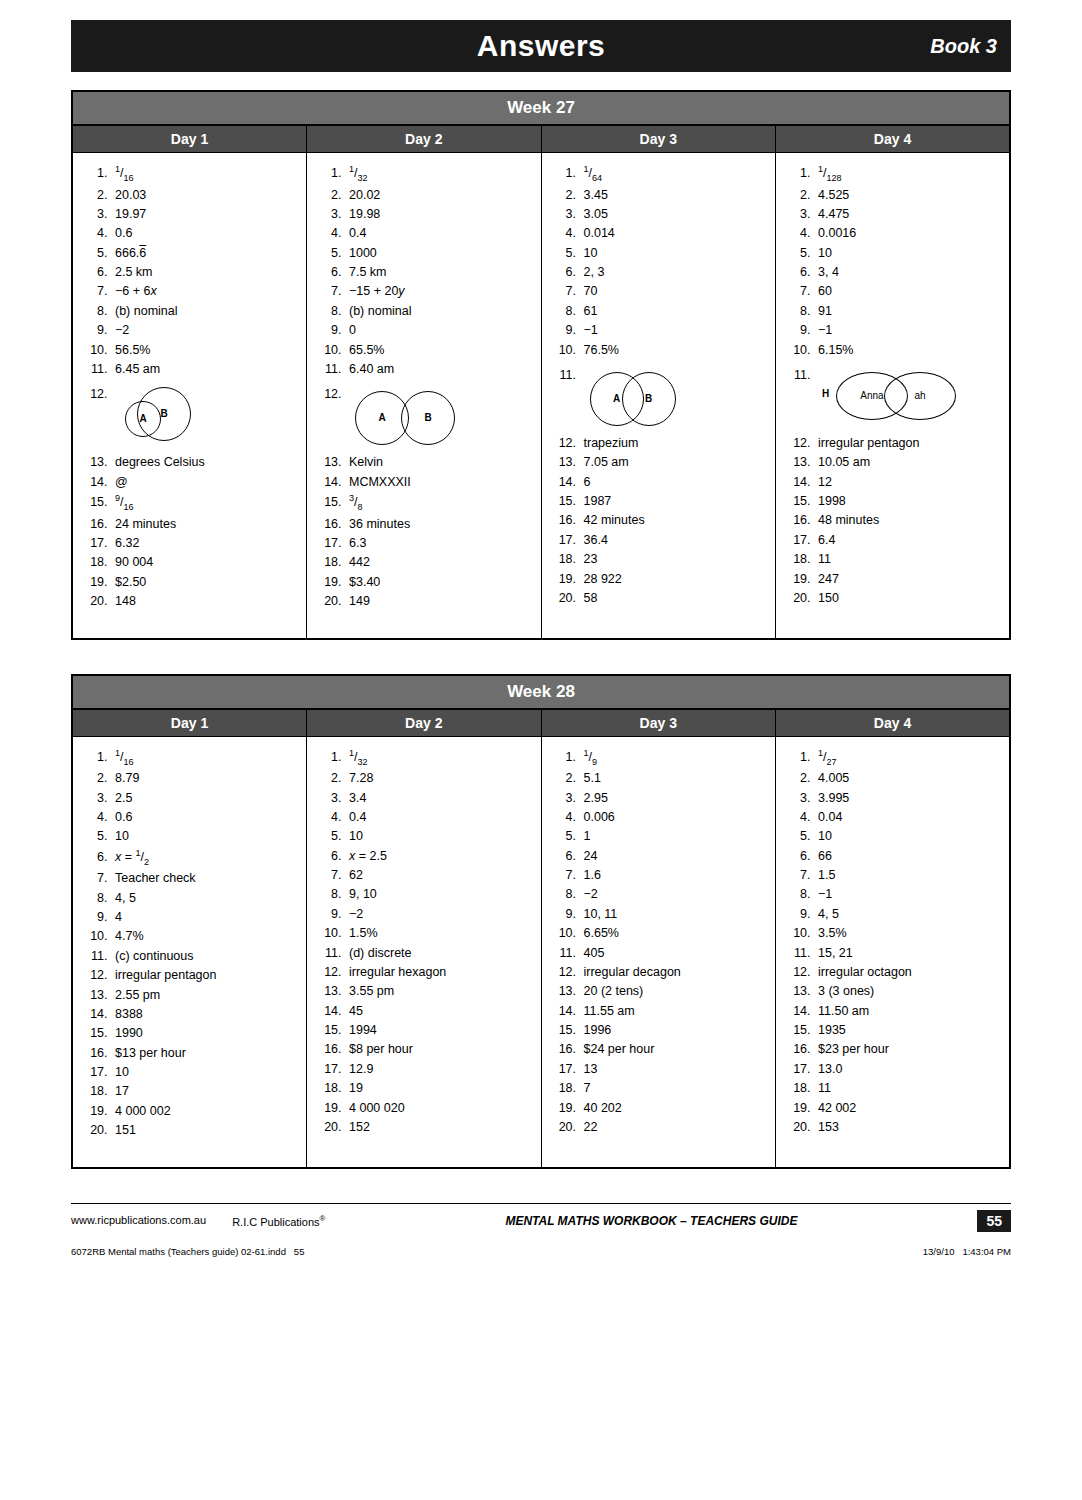Answers
Book 3
Week 27
| Day 1 | Day 2 | Day 3 | Day 4 |
| --- | --- | --- | --- |
| 1 / 16 20.03 19.97 0.6 666. 6 2.5 km −6 + 6 x (b) nominal −2 56.5% 6.45 am B A degrees Celsius @ 9 / 16 24 minutes 6.32 90 004 $2.50 148 | 1 / 32 20.02 19.98 0.4 1000 7.5 km −15 + 20 y (b) nominal 0 65.5% 6.40 am A B Kelvin MCMXXXII 3 / 8 36 minutes 6.3 442 $3.40 149 | 1 / 64 3.45 3.05 0.014 10 2, 3 70 61 −1 76.5% A B trapezium 7.05 am 6 1987 42 minutes 36.4 23 28 922 58 | 1 / 128 4.525 4.475 0.0016 10 3, 4 60 91 −1 6.15% H Anna ah irregular pentagon 10.05 am 12 1998 48 minutes 6.4 11 247 150 |
Week 28
| Day 1 | Day 2 | Day 3 | Day 4 |
| --- | --- | --- | --- |
| 1 / 16 8.79 2.5 0.6 10 x = 1 / 2 Teacher check 4, 5 4 4.7% (c) continuous irregular pentagon 2.55 pm 8388 1990 $13 per hour 10 17 4 000 002 151 | 1 / 32 7.28 3.4 0.4 10 x = 2.5 62 9, 10 −2 1.5% (d) discrete irregular hexagon 3.55 pm 45 1994 $8 per hour 12.9 19 4 000 020 152 | 1 / 9 5.1 2.95 0.006 1 24 1.6 −2 10, 11 6.65% 405 irregular decagon 20 (2 tens) 11.55 am 1996 $24 per hour 13 7 40 202 22 | 1 / 27 4.005 3.995 0.04 10 66 1.5 −1 4, 5 3.5% 15, 21 irregular octagon 3 (3 ones) 11.50 am 1935 $23 per hour 13.0 11 42 002 153 |
www.ricpublications.com.au R.I.C Publications®
MENTAL MATHS WORKBOOK – TEACHERS GUIDE
55
6072RB Mental maths (Teachers guide) 02-61.indd 55 13/9/10 1:43:04 PM